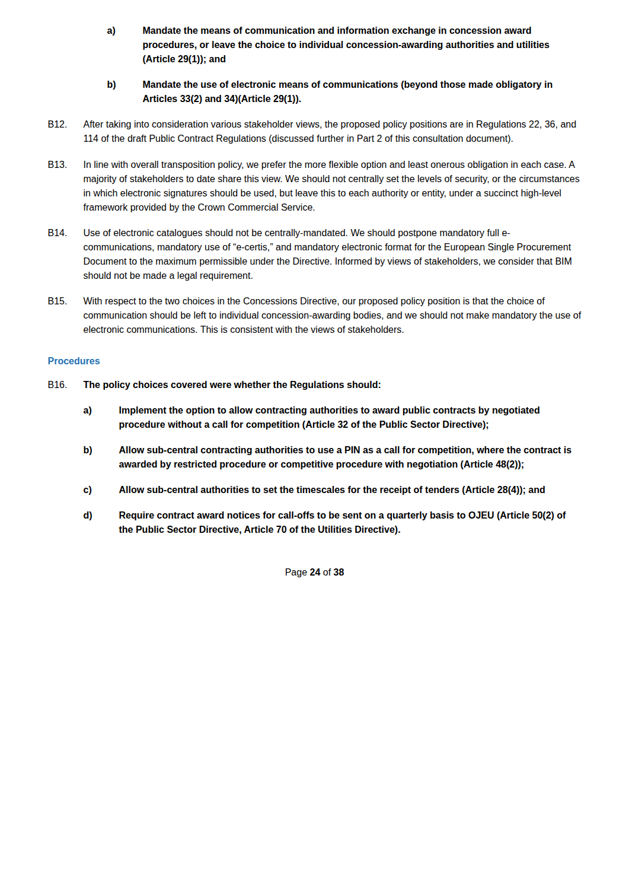a) Mandate the means of communication and information exchange in concession award procedures, or leave the choice to individual concession-awarding authorities and utilities (Article 29(1)); and
b) Mandate the use of electronic means of communications (beyond those made obligatory in Articles 33(2) and 34)(Article 29(1)).
B12. After taking into consideration various stakeholder views, the proposed policy positions are in Regulations 22, 36, and 114 of the draft Public Contract Regulations (discussed further in Part 2 of this consultation document).
B13. In line with overall transposition policy, we prefer the more flexible option and least onerous obligation in each case. A majority of stakeholders to date share this view. We should not centrally set the levels of security, or the circumstances in which electronic signatures should be used, but leave this to each authority or entity, under a succinct high-level framework provided by the Crown Commercial Service.
B14. Use of electronic catalogues should not be centrally-mandated. We should postpone mandatory full e-communications, mandatory use of “e-certis,” and mandatory electronic format for the European Single Procurement Document to the maximum permissible under the Directive. Informed by views of stakeholders, we consider that BIM should not be made a legal requirement.
B15. With respect to the two choices in the Concessions Directive, our proposed policy position is that the choice of communication should be left to individual concession-awarding bodies, and we should not make mandatory the use of electronic communications. This is consistent with the views of stakeholders.
Procedures
B16. The policy choices covered were whether the Regulations should:
a) Implement the option to allow contracting authorities to award public contracts by negotiated procedure without a call for competition (Article 32 of the Public Sector Directive);
b) Allow sub-central contracting authorities to use a PIN as a call for competition, where the contract is awarded by restricted procedure or competitive procedure with negotiation (Article 48(2));
c) Allow sub-central authorities to set the timescales for the receipt of tenders (Article 28(4)); and
d) Require contract award notices for call-offs to be sent on a quarterly basis to OJEU (Article 50(2) of the Public Sector Directive, Article 70 of the Utilities Directive).
Page 24 of 38